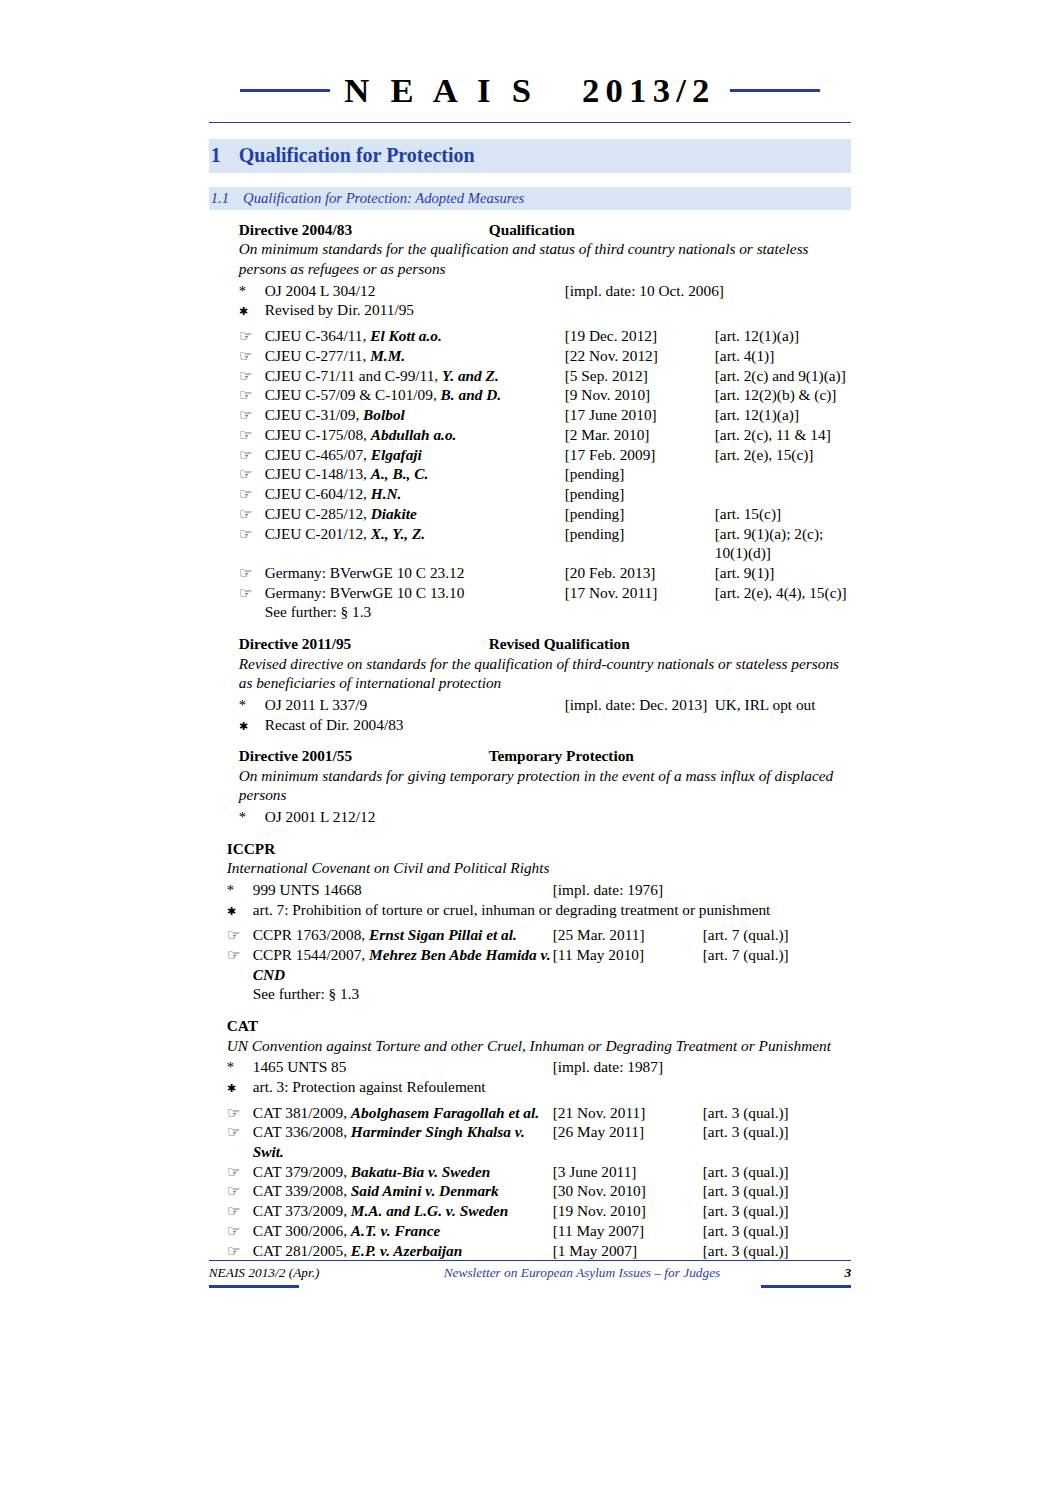N E A I S 2013/2
1 Qualification for Protection
1.1 Qualification for Protection: Adopted Measures
Directive 2004/83
Qualification
On minimum standards for the qualification and status of third country nationals or stateless persons as refugees or as persons
*OJ 2004 L 304/12[impl. date: 10 Oct. 2006]
✱Revised by Dir. 2011/95
☞CJEU C-364/11, El Kott a.o.[19 Dec. 2012][art. 12(1)(a)]
☞CJEU C-277/11, M.M.[22 Nov. 2012][art. 4(1)]
☞CJEU C-71/11 and C-99/11, Y. and Z.[5 Sep. 2012][art. 2(c) and 9(1)(a)]
☞CJEU C-57/09 & C-101/09, B. and D.[9 Nov. 2010][art. 12(2)(b) & (c)]
☞CJEU C-31/09, Bolbol[17 June 2010][art. 12(1)(a)]
☞CJEU C-175/08, Abdullah a.o.[2 Mar. 2010][art. 2(c), 11 & 14]
☞CJEU C-465/07, Elgafaji[17 Feb. 2009][art. 2(e), 15(c)]
☞CJEU C-148/13, A., B., C.[pending]
☞CJEU C-604/12, H.N.[pending]
☞CJEU C-285/12, Diakite[pending][art. 15(c)]
☞CJEU C-201/12, X., Y., Z.[pending][art. 9(1)(a); 2(c); 10(1)(d)]
☞Germany: BVerwGE 10 C 23.12[20 Feb. 2013][art. 9(1)]
☞Germany: BVerwGE 10 C 13.10[17 Nov. 2011][art. 2(e), 4(4), 15(c)]
See further: § 1.3
Directive 2011/95
Revised Qualification
Revised directive on standards for the qualification of third-country nationals or stateless persons as beneficiaries of international protection
*OJ 2011 L 337/9[impl. date: Dec. 2013] UK, IRL opt out
✱Recast of Dir. 2004/83
Directive 2001/55
Temporary Protection
On minimum standards for giving temporary protection in the event of a mass influx of displaced persons
*OJ 2001 L 212/12
ICCPR
International Covenant on Civil and Political Rights
*999 UNTS 14668[impl. date: 1976]
✱art. 7: Prohibition of torture or cruel, inhuman or degrading treatment or punishment
☞CCPR 1763/2008, Ernst Sigan Pillai et al.[25 Mar. 2011][art. 7 (qual.)]
☞CCPR 1544/2007, Mehrez Ben Abde Hamida v. CND[11 May 2010][art. 7 (qual.)]
See further: § 1.3
CAT
UN Convention against Torture and other Cruel, Inhuman or Degrading Treatment or Punishment
*1465 UNTS 85[impl. date: 1987]
✱art. 3: Protection against Refoulement
☞CAT 381/2009, Abolghasem Faragollah et al.[21 Nov. 2011][art. 3 (qual.)]
☞CAT 336/2008, Harminder Singh Khalsa v. Swit.[26 May 2011][art. 3 (qual.)]
☞CAT 379/2009, Bakatu-Bia v. Sweden[3 June 2011][art. 3 (qual.)]
☞CAT 339/2008, Said Amini v. Denmark[30 Nov. 2010][art. 3 (qual.)]
☞CAT 373/2009, M.A. and L.G. v. Sweden[19 Nov. 2010][art. 3 (qual.)]
☞CAT 300/2006, A.T. v. France[11 May 2007][art. 3 (qual.)]
☞CAT 281/2005, E.P. v. Azerbaijan[1 May 2007][art. 3 (qual.)]
NEAIS 2013/2 (Apr.)
Newsletter on European Asylum Issues – for Judges
3